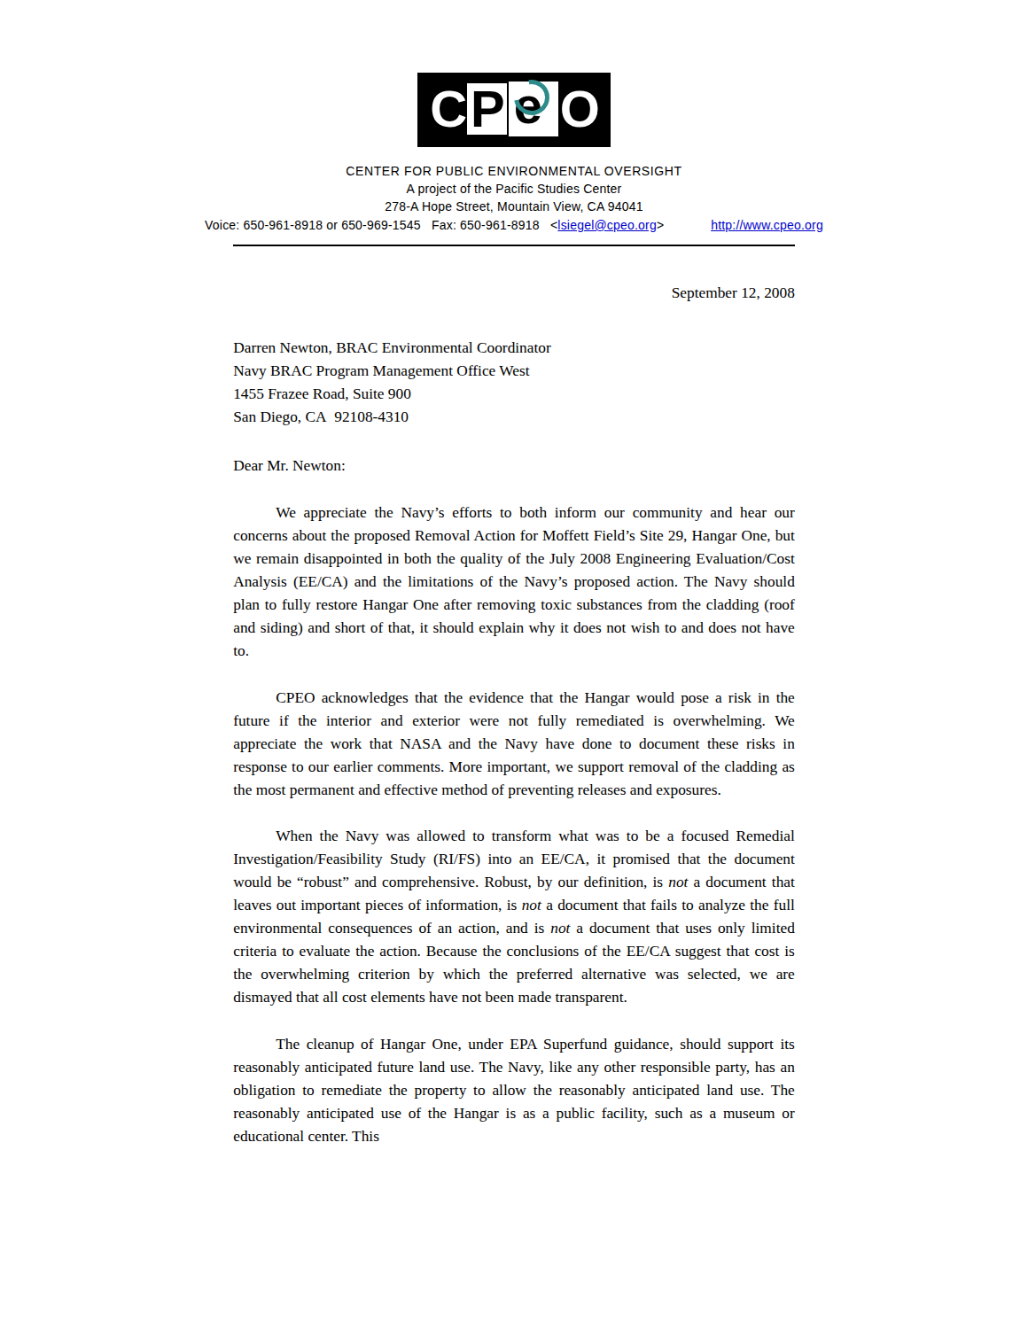CPeO
CENTER FOR PUBLIC ENVIRONMENTAL OVERSIGHT
A project of the Pacific Studies Center
278-A Hope Street, Mountain View, CA 94041
Voice: 650-961-8918 or 650-969-1545 Fax: 650-961-8918 <lsiegel@cpeo.org> http://www.cpeo.org
September 12, 2008
Darren Newton, BRAC Environmental Coordinator
Navy BRAC Program Management Office West
1455 Frazee Road, Suite 900
San Diego, CA 92108-4310
Dear Mr. Newton:
We appreciate the Navy’s efforts to both inform our community and hear our concerns about the proposed Removal Action for Moffett Field’s Site 29, Hangar One, but we remain disappointed in both the quality of the July 2008 Engineering Evaluation/Cost Analysis (EE/CA) and the limitations of the Navy’s proposed action. The Navy should plan to fully restore Hangar One after removing toxic substances from the cladding (roof and siding) and short of that, it should explain why it does not wish to and does not have to.
CPEO acknowledges that the evidence that the Hangar would pose a risk in the future if the interior and exterior were not fully remediated is overwhelming. We appreciate the work that NASA and the Navy have done to document these risks in response to our earlier comments. More important, we support removal of the cladding as the most permanent and effective method of preventing releases and exposures.
When the Navy was allowed to transform what was to be a focused Remedial Investigation/Feasibility Study (RI/FS) into an EE/CA, it promised that the document would be “robust” and comprehensive. Robust, by our definition, is not a document that leaves out important pieces of information, is not a document that fails to analyze the full environmental consequences of an action, and is not a document that uses only limited criteria to evaluate the action. Because the conclusions of the EE/CA suggest that cost is the overwhelming criterion by which the preferred alternative was selected, we are dismayed that all cost elements have not been made transparent.
The cleanup of Hangar One, under EPA Superfund guidance, should support its reasonably anticipated future land use. The Navy, like any other responsible party, has an obligation to remediate the property to allow the reasonably anticipated land use. The reasonably anticipated use of the Hangar is as a public facility, such as a museum or educational center. This